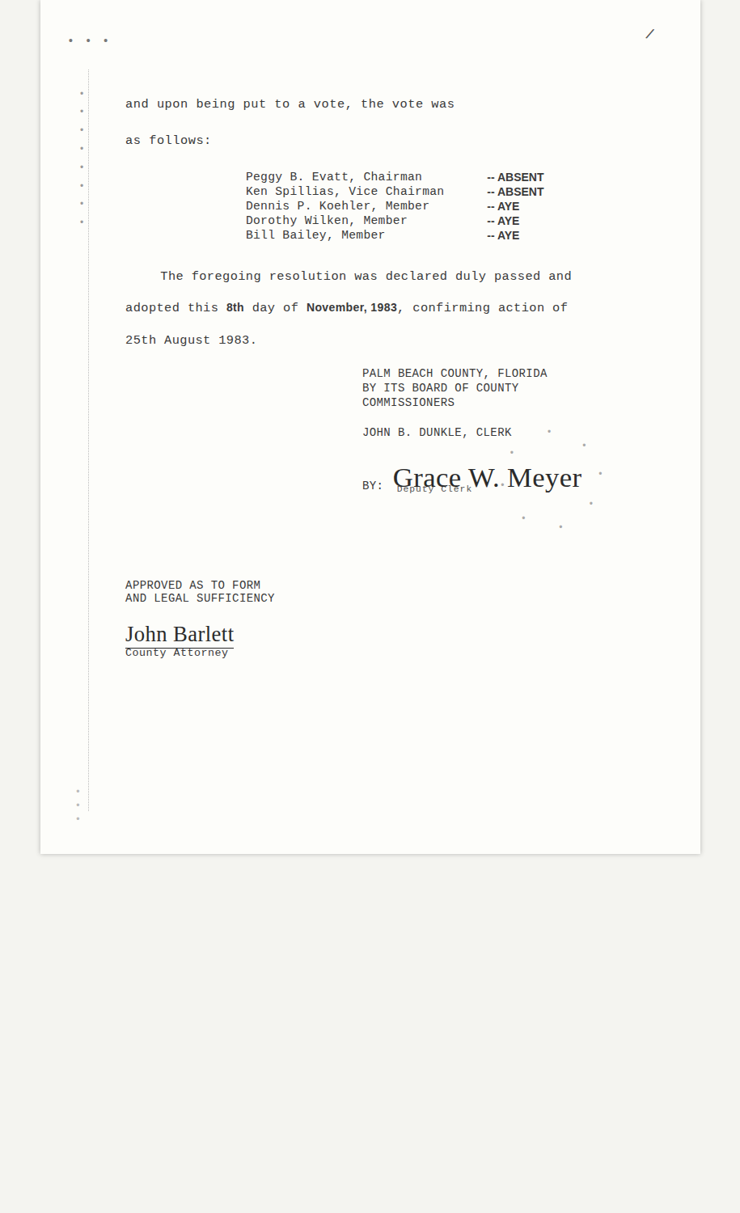/
• • •
•
•
•
•
•
•
•
•
and upon being put to a vote, the vote was
as follows:
| Peggy B. Evatt, Chairman | -- ABSENT |
| Ken Spillias, Vice Chairman | -- ABSENT |
| Dennis P. Koehler, Member | -- AYE |
| Dorothy Wilken, Member | -- AYE |
| Bill Bailey, Member | -- AYE |
The foregoing resolution was declared duly passed and
adopted this 8th day of November, 1983, confirming action of
25th August 1983.
PALM BEACH COUNTY, FLORIDA
BY ITS BOARD OF COUNTY
COMMISSIONERS
JOHN B. DUNKLE, CLERK
BY:
Grace W. Meyer
Deputy Clerk
• • • • • • • •
APPROVED AS TO FORM
AND LEGAL SUFFICIENCY
John Barlett
County Attorney
•
•
•